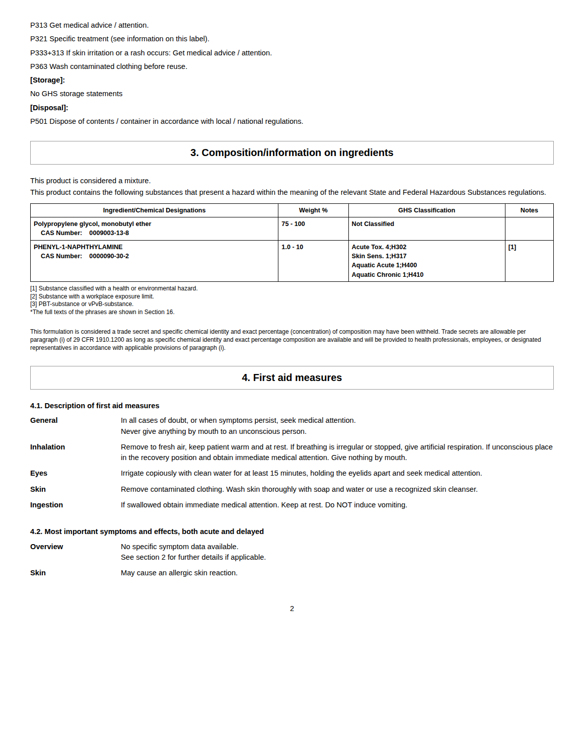P313 Get medical advice / attention.
P321 Specific treatment (see information on this label).
P333+313 If skin irritation or a rash occurs: Get medical advice / attention.
P363 Wash contaminated clothing before reuse.
[Storage]:
No GHS storage statements
[Disposal]:
P501 Dispose of contents / container in accordance with local / national regulations.
3. Composition/information on ingredients
This product is considered a mixture.
This product contains the following substances that present a hazard within the meaning of the relevant State and Federal Hazardous Substances regulations.
| Ingredient/Chemical Designations | Weight % | GHS Classification | Notes |
| --- | --- | --- | --- |
| Polypropylene glycol, monobutyl ether CAS Number: 0009003-13-8 | 75 - 100 | Not Classified | |
| PHENYL-1-NAPHTHYLAMINE CAS Number: 0000090-30-2 | 1.0 - 10 | Acute Tox. 4;H302 Skin Sens. 1;H317 Aquatic Acute 1;H400 Aquatic Chronic 1;H410 | [1] |
[1] Substance classified with a health or environmental hazard.
[2] Substance with a workplace exposure limit.
[3] PBT-substance or vPvB-substance.
*The full texts of the phrases are shown in Section 16.
This formulation is considered a trade secret and specific chemical identity and exact percentage (concentration) of composition may have been withheld. Trade secrets are allowable per paragraph (i) of 29 CFR 1910.1200 as long as specific chemical identity and exact percentage composition are available and will be provided to health professionals, employees, or designated representatives in accordance with applicable provisions of paragraph (i).
4. First aid measures
4.1. Description of first aid measures
| General | In all cases of doubt, or when symptoms persist, seek medical attention. Never give anything by mouth to an unconscious person. |
| Inhalation | Remove to fresh air, keep patient warm and at rest. If breathing is irregular or stopped, give artificial respiration. If unconscious place in the recovery position and obtain immediate medical attention. Give nothing by mouth. |
| Eyes | Irrigate copiously with clean water for at least 15 minutes, holding the eyelids apart and seek medical attention. |
| Skin | Remove contaminated clothing. Wash skin thoroughly with soap and water or use a recognized skin cleanser. |
| Ingestion | If swallowed obtain immediate medical attention. Keep at rest. Do NOT induce vomiting. |
4.2. Most important symptoms and effects, both acute and delayed
| Overview | No specific symptom data available. See section 2 for further details if applicable. |
| Skin | May cause an allergic skin reaction. |
2